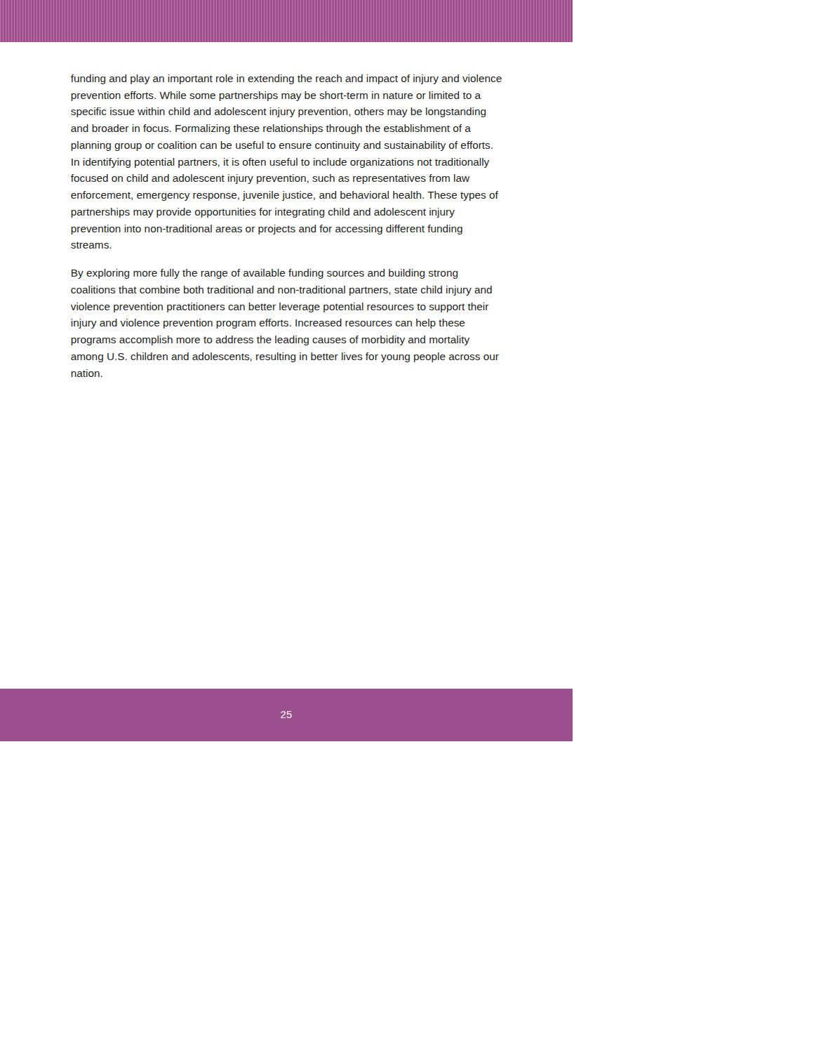funding and play an important role in extending the reach and impact of injury and violence prevention efforts. While some partnerships may be short-term in nature or limited to a specific issue within child and adolescent injury prevention, others may be longstanding and broader in focus. Formalizing these relationships through the establishment of a planning group or coalition can be useful to ensure continuity and sustainability of efforts. In identifying potential partners, it is often useful to include organizations not traditionally focused on child and adolescent injury prevention, such as representatives from law enforcement, emergency response, juvenile justice, and behavioral health. These types of partnerships may provide opportunities for integrating child and adolescent injury prevention into non-traditional areas or projects and for accessing different funding streams.
By exploring more fully the range of available funding sources and building strong coalitions that combine both traditional and non-traditional partners, state child injury and violence prevention practitioners can better leverage potential resources to support their injury and violence prevention program efforts. Increased resources can help these programs accomplish more to address the leading causes of morbidity and mortality among U.S. children and adolescents, resulting in better lives for young people across our nation.
25